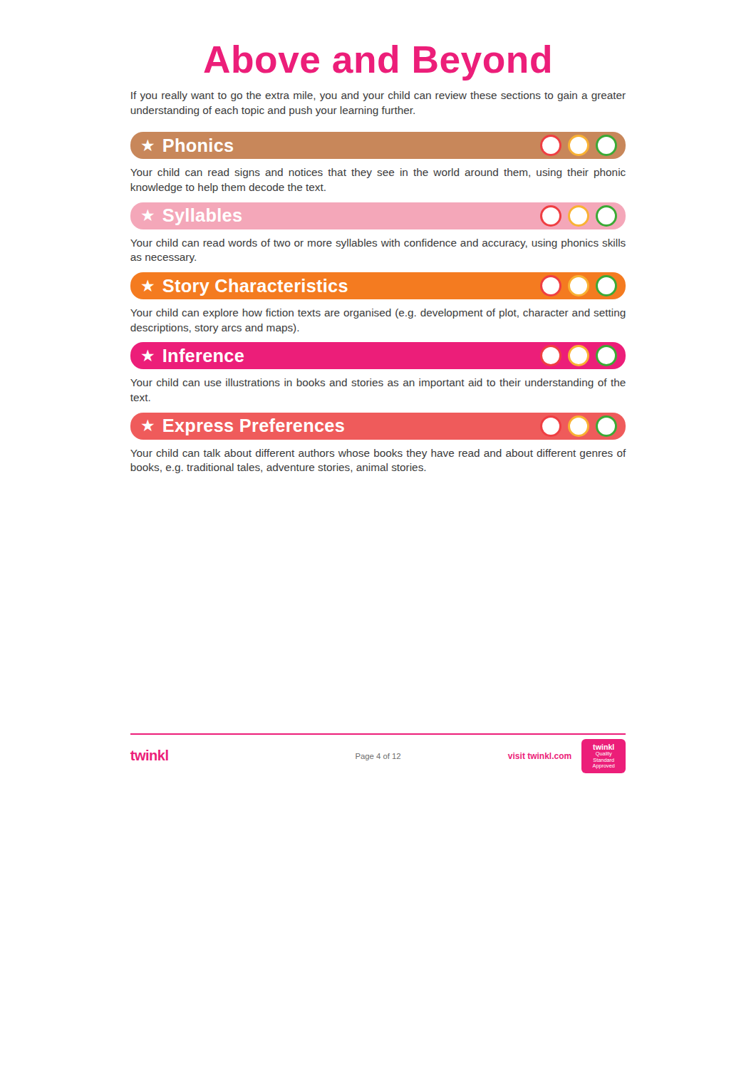Above and Beyond
If you really want to go the extra mile, you and your child can review these sections to gain a greater understanding of each topic and push your learning further.
★ Phonics
Your child can read signs and notices that they see in the world around them, using their phonic knowledge to help them decode the text.
★ Syllables
Your child can read words of two or more syllables with confidence and accuracy, using phonics skills as necessary.
★ Story Characteristics
Your child can explore how fiction texts are organised (e.g. development of plot, character and setting descriptions, story arcs and maps).
★ Inference
Your child can use illustrations in books and stories as an important aid to their understanding of the text.
★ Express Preferences
Your child can talk about different authors whose books they have read and about different genres of books, e.g. traditional tales, adventure stories, animal stories.
twinkl
Page 4 of 12
visit twinkl.com twinkl Quality Standard Approved